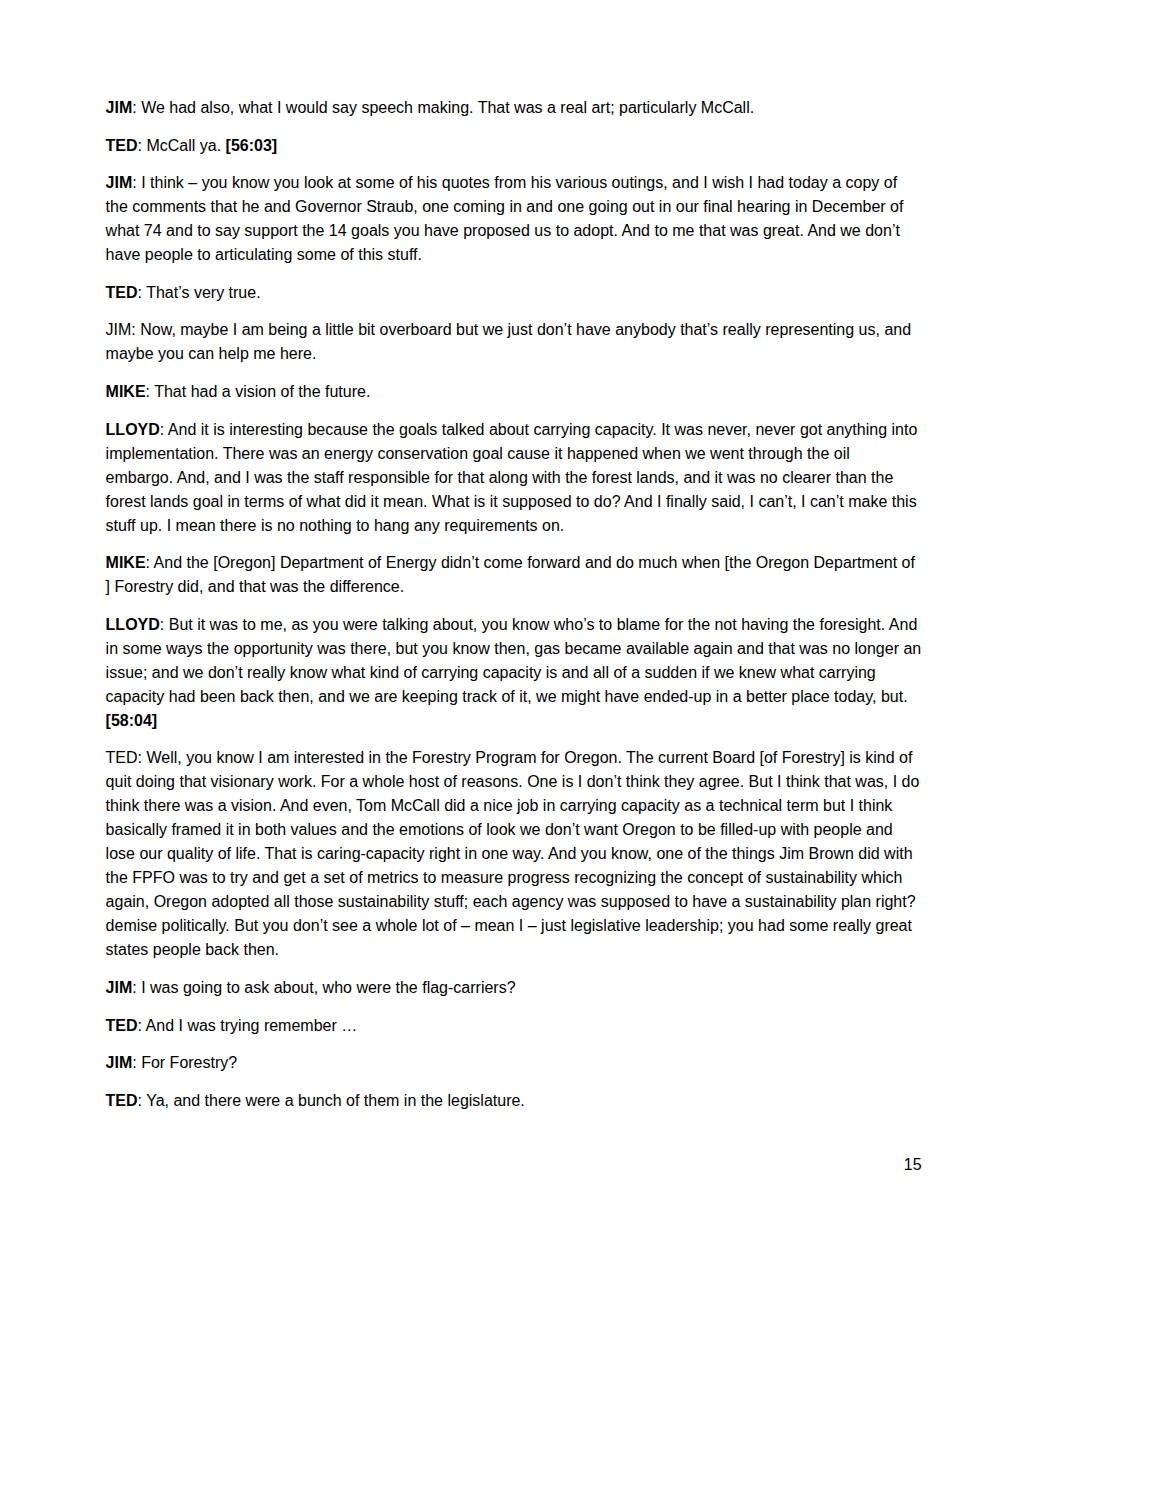JIM: We had also, what I would say speech making. That was a real art; particularly McCall.
TED: McCall ya. [56:03]
JIM: I think – you know you look at some of his quotes from his various outings, and I wish I had today a copy of the comments that he and Governor Straub, one coming in and one going out in our final hearing in December of what 74 and to say support the 14 goals you have proposed us to adopt. And to me that was great. And we don’t have people to articulating some of this stuff.
TED: That’s very true.
JIM: Now, maybe I am being a little bit overboard but we just don’t have anybody that’s really representing us, and maybe you can help me here.
MIKE: That had a vision of the future.
LLOYD: And it is interesting because the goals talked about carrying capacity. It was never, never got anything into implementation. There was an energy conservation goal cause it happened when we went through the oil embargo. And, and I was the staff responsible for that along with the forest lands, and it was no clearer than the forest lands goal in terms of what did it mean. What is it supposed to do? And I finally said, I can’t, I can’t make this stuff up. I mean there is no nothing to hang any requirements on.
MIKE: And the [Oregon] Department of Energy didn’t come forward and do much when [the Oregon Department of ] Forestry did, and that was the difference.
LLOYD: But it was to me, as you were talking about, you know who’s to blame for the not having the foresight. And in some ways the opportunity was there, but you know then, gas became available again and that was no longer an issue; and we don’t really know what kind of carrying capacity is and all of a sudden if we knew what carrying capacity had been back then, and we are keeping track of it, we might have ended-up in a better place today, but. [58:04]
TED: Well, you know I am interested in the Forestry Program for Oregon. The current Board [of Forestry] is kind of quit doing that visionary work. For a whole host of reasons. One is I don’t think they agree. But I think that was, I do think there was a vision. And even, Tom McCall did a nice job in carrying capacity as a technical term but I think basically framed it in both values and the emotions of look we don’t want Oregon to be filled-up with people and lose our quality of life. That is caring-capacity right in one way. And you know, one of the things Jim Brown did with the FPFO was to try and get a set of metrics to measure progress recognizing the concept of sustainability which again, Oregon adopted all those sustainability stuff; each agency was supposed to have a sustainability plan right? demise politically. But you don’t see a whole lot of – mean I – just legislative leadership; you had some really great states people back then.
JIM: I was going to ask about, who were the flag-carriers?
TED: And I was trying remember …
JIM: For Forestry?
TED: Ya, and there were a bunch of them in the legislature.
15